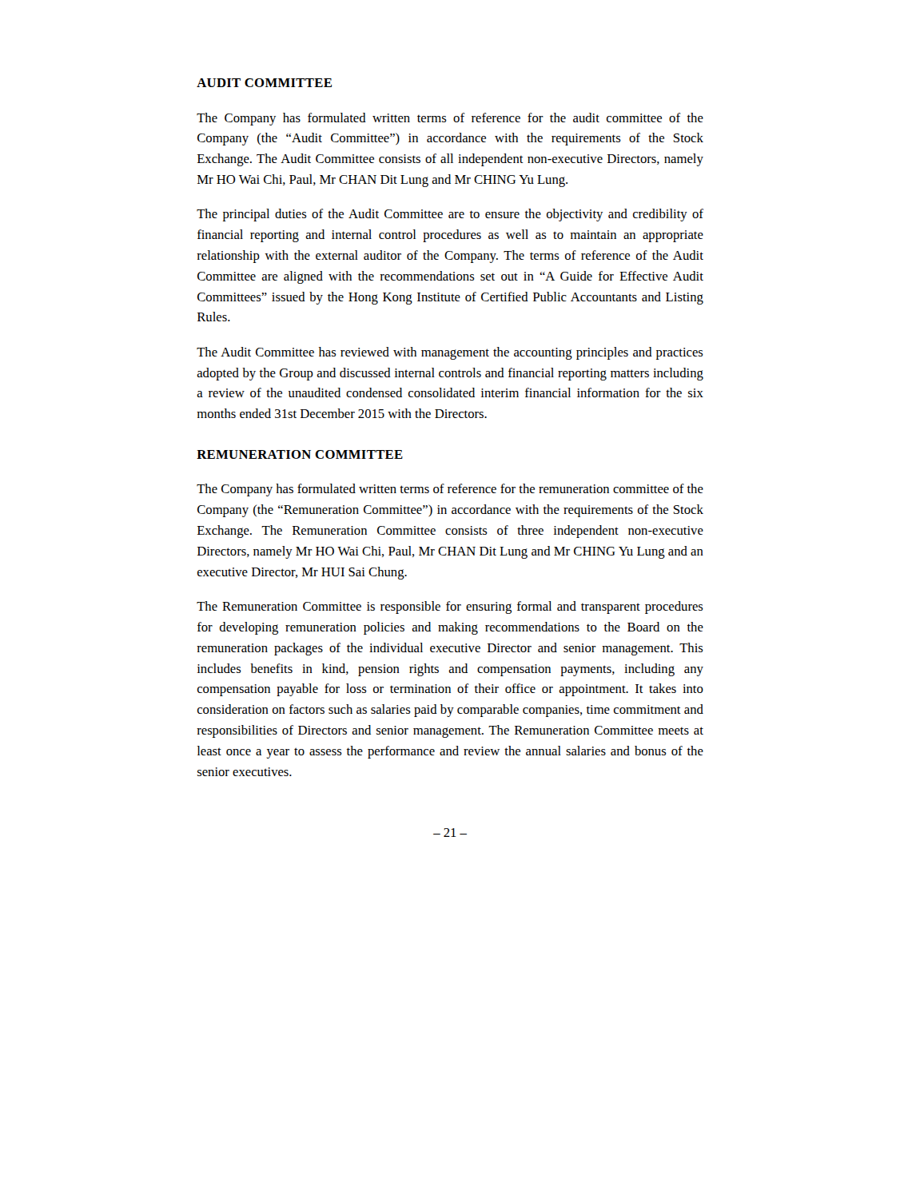AUDIT COMMITTEE
The Company has formulated written terms of reference for the audit committee of the Company (the “Audit Committee”) in accordance with the requirements of the Stock Exchange. The Audit Committee consists of all independent non-executive Directors, namely Mr HO Wai Chi, Paul, Mr CHAN Dit Lung and Mr CHING Yu Lung.
The principal duties of the Audit Committee are to ensure the objectivity and credibility of financial reporting and internal control procedures as well as to maintain an appropriate relationship with the external auditor of the Company. The terms of reference of the Audit Committee are aligned with the recommendations set out in “A Guide for Effective Audit Committees” issued by the Hong Kong Institute of Certified Public Accountants and Listing Rules.
The Audit Committee has reviewed with management the accounting principles and practices adopted by the Group and discussed internal controls and financial reporting matters including a review of the unaudited condensed consolidated interim financial information for the six months ended 31st December 2015 with the Directors.
REMUNERATION COMMITTEE
The Company has formulated written terms of reference for the remuneration committee of the Company (the “Remuneration Committee”) in accordance with the requirements of the Stock Exchange. The Remuneration Committee consists of three independent non-executive Directors, namely Mr HO Wai Chi, Paul, Mr CHAN Dit Lung and Mr CHING Yu Lung and an executive Director, Mr HUI Sai Chung.
The Remuneration Committee is responsible for ensuring formal and transparent procedures for developing remuneration policies and making recommendations to the Board on the remuneration packages of the individual executive Director and senior management. This includes benefits in kind, pension rights and compensation payments, including any compensation payable for loss or termination of their office or appointment. It takes into consideration on factors such as salaries paid by comparable companies, time commitment and responsibilities of Directors and senior management. The Remuneration Committee meets at least once a year to assess the performance and review the annual salaries and bonus of the senior executives.
– 21 –